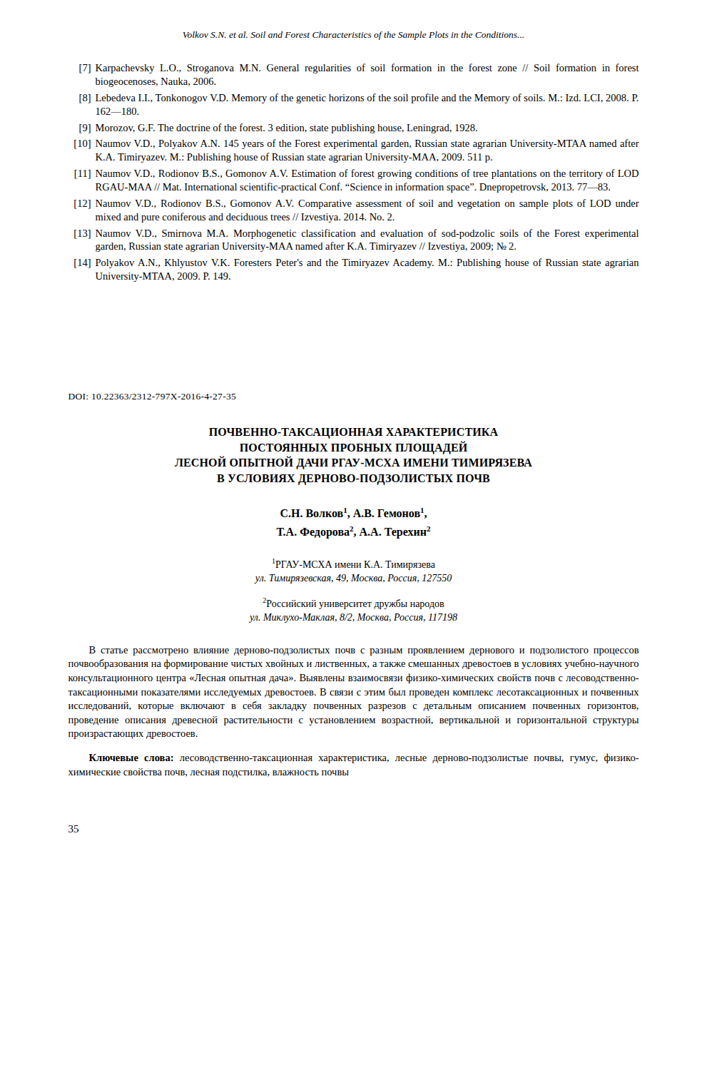Volkov S.N. et al. Soil and Forest Characteristics of the Sample Plots in the Conditions...
Karpachevsky L.O., Stroganova M.N. General regularities of soil formation in the forest zone // Soil formation in forest biogeocenoses, Nauka, 2006.
Lebedeva I.I., Tonkonogov V.D. Memory of the genetic horizons of the soil profile and the Memory of soils. M.: Izd. LCI, 2008. P. 162—180.
Morozov, G.F. The doctrine of the forest. 3 edition, state publishing house, Leningrad, 1928.
Naumov V.D., Polyakov A.N. 145 years of the Forest experimental garden, Russian state agrarian University-MTAA named after K.A. Timiryazev. M.: Publishing house of Russian state agrarian University-MAA, 2009. 511 p.
Naumov V.D., Rodionov B.S., Gomonov A.V. Estimation of forest growing conditions of tree plantations on the territory of LOD RGAU-MAA // Mat. International scientific-practical Conf. “Science in information space”. Dnepropetrovsk, 2013. 77—83.
Naumov V.D., Rodionov B.S., Gomonov A.V. Comparative assessment of soil and vegetation on sample plots of LOD under mixed and pure coniferous and deciduous trees // Izvestiya. 2014. No. 2.
Naumov V.D., Smirnova M.A. Morphogenetic classification and evaluation of sod-podzolic soils of the Forest experimental garden, Russian state agrarian University-MAA named after K.A. Timiryazev // Izvestiya, 2009; № 2.
Polyakov A.N., Khlyustov V.K. Foresters Peter's and the Timiryazev Academy. M.: Publishing house of Russian state agrarian University-MTAA, 2009. P. 149.
DOI: 10.22363/2312-797X-2016-4-27-35
Почвенно-таксационная характеристика
постоянных пробных площадей
лесной опытной дачи РГАУ-МСХА имени Тимирязева
в условиях дерново-подзолистых почв
С.Н. Волков1, А.В. Гемонов1,
Т.А. Федорова2, А.А. Терехин2
1РГАУ-МСХА имени К.А. Тимирязева
ул. Тимирязевская, 49, Москва, Россия, 127550
2Российский университет дружбы народов
ул. Миклухо-Маклая, 8/2, Москва, Россия, 117198
В статье рассмотрено влияние дерново-подзолистых почв с разным проявлением дернового и подзолистого процессов почвообразования на формирование чистых хвойных и лиственных, а также смешанных древостоев в условиях учебно-научного консультационного центра «Лесная опытная дача». Выявлены взаимосвязи физико-химических свойств почв с лесоводственно-таксационными показателями исследуемых древостоев. В связи с этим был проведен комплекс лесотаксационных и почвенных исследований, которые включают в себя закладку почвенных разрезов с детальным описанием почвенных горизонтов, проведение описания древесной растительности с установлением возрастной, вертикальной и горизонтальной структуры произрастающих древостоев.
Ключевые слова: лесоводственно-таксационная характеристика, лесные дерново-подзолистые почвы, гумус, физико-химические свойства почв, лесная подстилка, влажность почвы
35